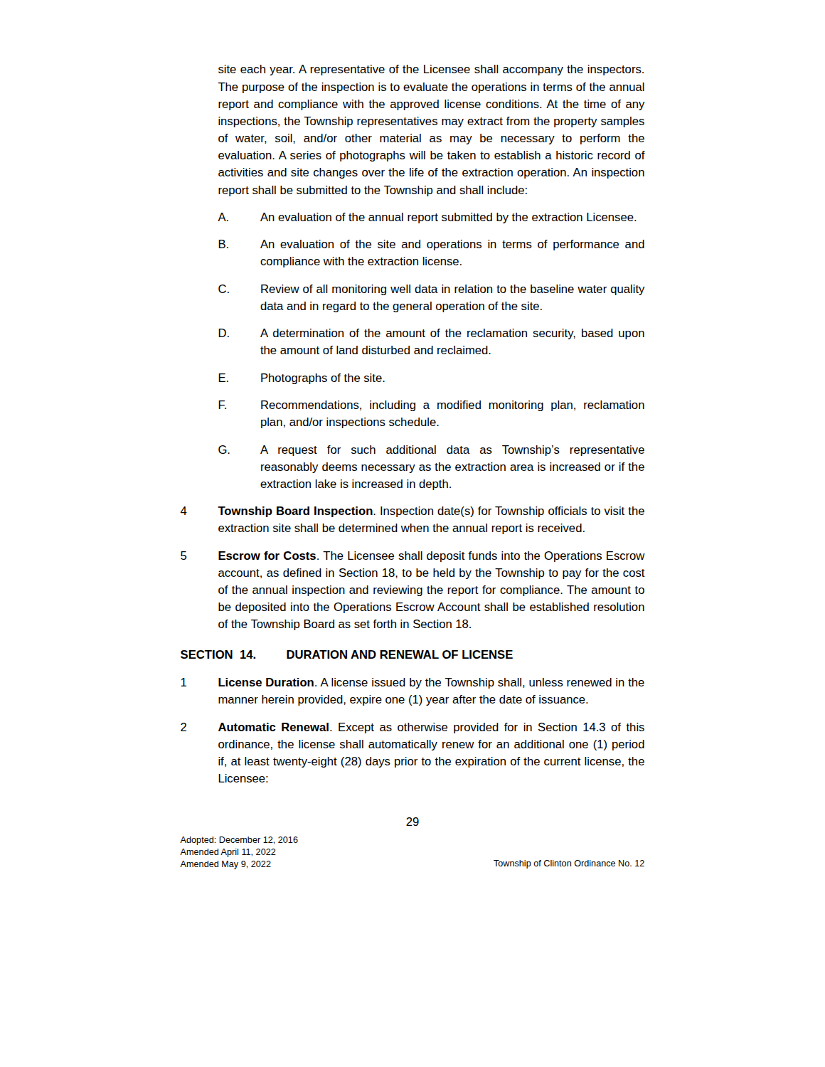site each year. A representative of the Licensee shall accompany the inspectors. The purpose of the inspection is to evaluate the operations in terms of the annual report and compliance with the approved license conditions. At the time of any inspections, the Township representatives may extract from the property samples of water, soil, and/or other material as may be necessary to perform the evaluation. A series of photographs will be taken to establish a historic record of activities and site changes over the life of the extraction operation. An inspection report shall be submitted to the Township and shall include:
A.
An evaluation of the annual report submitted by the extraction Licensee.
B.
An evaluation of the site and operations in terms of performance and compliance with the extraction license.
C.
Review of all monitoring well data in relation to the baseline water quality data and in regard to the general operation of the site.
D.
A determination of the amount of the reclamation security, based upon the amount of land disturbed and reclaimed.
E.
Photographs of the site.
F.
Recommendations, including a modified monitoring plan, reclamation plan, and/or inspections schedule.
G.
A request for such additional data as Township’s representative reasonably deems necessary as the extraction area is increased or if the extraction lake is increased in depth.
4
Township Board Inspection. Inspection date(s) for Township officials to visit the extraction site shall be determined when the annual report is received.
5
Escrow for Costs. The Licensee shall deposit funds into the Operations Escrow account, as defined in Section 18, to be held by the Township to pay for the cost of the annual inspection and reviewing the report for compliance. The amount to be deposited into the Operations Escrow Account shall be established resolution of the Township Board as set forth in Section 18.
SECTION 14. DURATION AND RENEWAL OF LICENSE
1
License Duration. A license issued by the Township shall, unless renewed in the manner herein provided, expire one (1) year after the date of issuance.
2
Automatic Renewal. Except as otherwise provided for in Section 14.3 of this ordinance, the license shall automatically renew for an additional one (1) period if, at least twenty-eight (28) days prior to the expiration of the current license, the Licensee:
29
Adopted: December 12, 2016
Amended April 11, 2022
Amended May 9, 2022
Township of Clinton Ordinance No. 12